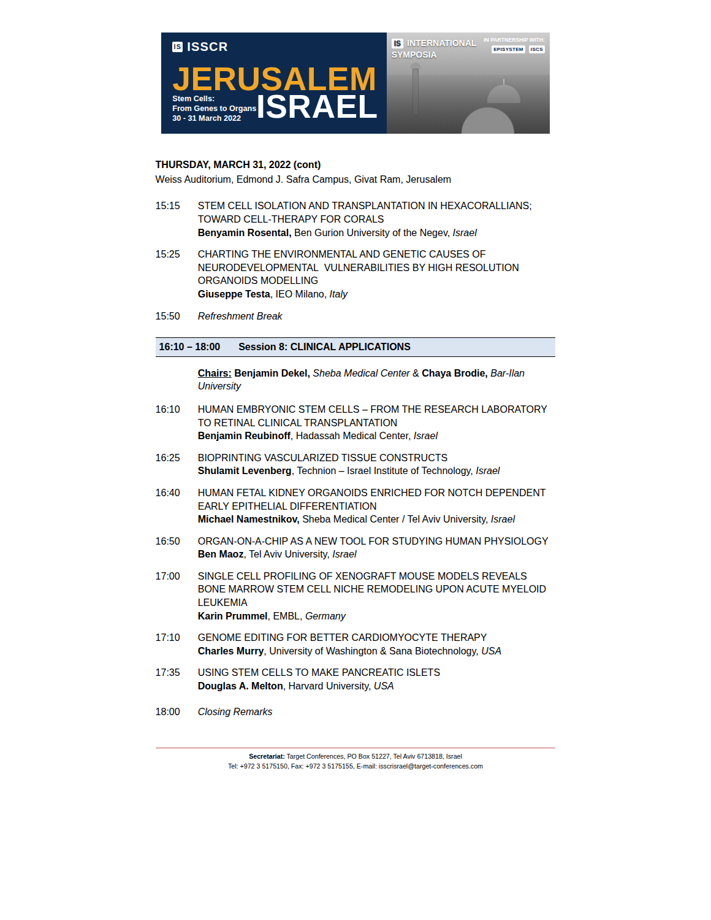IS ISSCR
JERUSALEM ISRAEL
Stem Cells: From Genes to Organs 30 - 31 March 2022
ISINTERNATIONAL
SYMPOSIA
IN PARTNERSHIP WITH:
EPISYSTEM ISCS
THURSDAY, MARCH 31, 2022 (cont)
Weiss Auditorium, Edmond J. Safra Campus, Givat Ram, Jerusalem
| 15:15 | STEM CELL ISOLATION AND TRANSPLANTATION IN HEXACORALLIANS; TOWARD CELL-THERAPY FOR CORALS Benyamin Rosental, Ben Gurion University of the Negev, Israel |
| 15:25 | CHARTING THE ENVIRONMENTAL AND GENETIC CAUSES OF NEURODEVELOPMENTAL VULNERABILITIES BY HIGH RESOLUTION ORGANOIDS MODELLING Giuseppe Testa , IEO Milano, Italy |
| 15:50 | Refreshment Break |
16:10 – 18:00 Session 8: CLINICAL APPLICATIONS
Chairs: Benjamin Dekel, Sheba Medical Center & Chaya Brodie, Bar-Ilan University
| 16:10 | HUMAN EMBRYONIC STEM CELLS – FROM THE RESEARCH LABORATORY TO RETINAL CLINICAL TRANSPLANTATION Benjamin Reubinoff , Hadassah Medical Center, Israel |
| 16:25 | BIOPRINTING VASCULARIZED TISSUE CONSTRUCTS Shulamit Levenberg , Technion – Israel Institute of Technology, Israel |
| 16:40 | HUMAN FETAL KIDNEY ORGANOIDS ENRICHED FOR NOTCH DEPENDENT EARLY EPITHELIAL DIFFERENTIATION Michael Namestnikov, Sheba Medical Center / Tel Aviv University, Israel |
| 16:50 | ORGAN-ON-A-CHIP AS A NEW TOOL FOR STUDYING HUMAN PHYSIOLOGY Ben Maoz , Tel Aviv University, Israel |
| 17:00 | SINGLE CELL PROFILING OF XENOGRAFT MOUSE MODELS REVEALS BONE MARROW STEM CELL NICHE REMODELING UPON ACUTE MYELOID LEUKEMIA Karin Prummel , EMBL, Germany |
| 17:10 | GENOME EDITING FOR BETTER CARDIOMYOCYTE THERAPY Charles Murry , University of Washington & Sana Biotechnology, USA |
| 17:35 | USING STEM CELLS TO MAKE PANCREATIC ISLETS Douglas A. Melton , Harvard University, USA |
| 18:00 | Closing Remarks |
Secretariat: Target Conferences, PO Box 51227, Tel Aviv 6713818, Israel
Tel: +972 3 5175150, Fax: +972 3 5175155, E-mail: isscrisrael@target-conferences.com